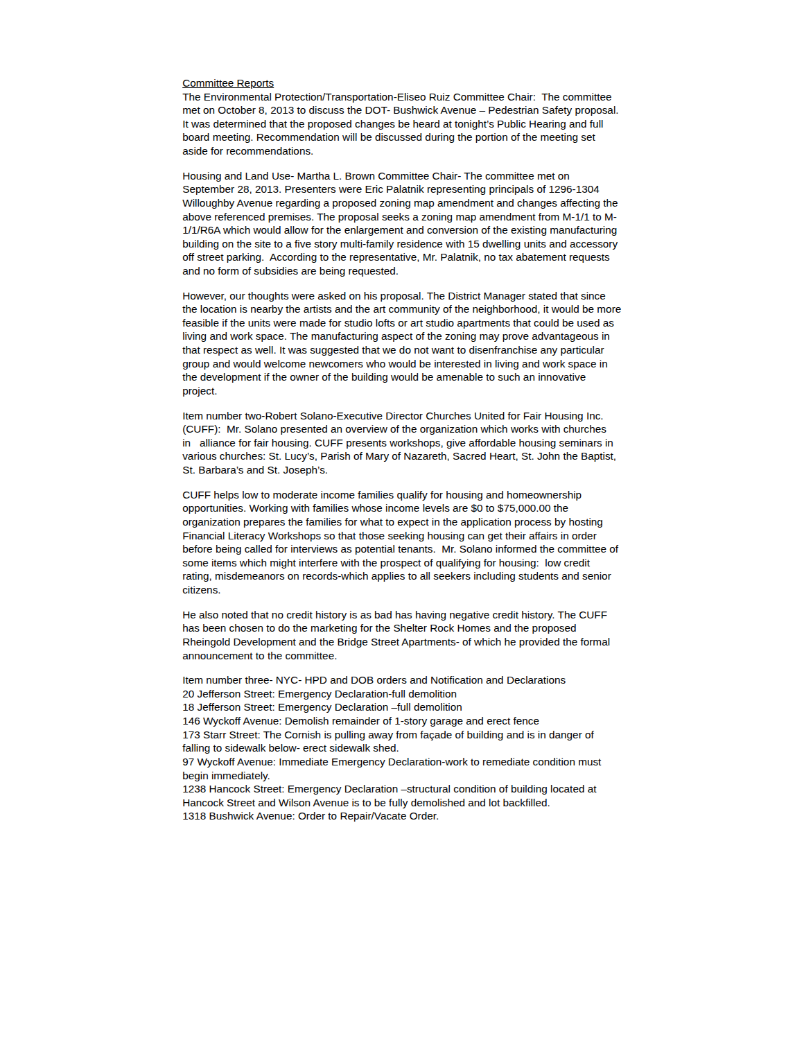Committee Reports
The Environmental Protection/Transportation-Eliseo Ruiz Committee Chair: The committee met on October 8, 2013 to discuss the DOT- Bushwick Avenue – Pedestrian Safety proposal. It was determined that the proposed changes be heard at tonight’s Public Hearing and full board meeting. Recommendation will be discussed during the portion of the meeting set aside for recommendations.
Housing and Land Use- Martha L. Brown Committee Chair- The committee met on September 28, 2013. Presenters were Eric Palatnik representing principals of 1296-1304 Willoughby Avenue regarding a proposed zoning map amendment and changes affecting the above referenced premises. The proposal seeks a zoning map amendment from M-1/1 to M-1/1/R6A which would allow for the enlargement and conversion of the existing manufacturing building on the site to a five story multi-family residence with 15 dwelling units and accessory off street parking. According to the representative, Mr. Palatnik, no tax abatement requests and no form of subsidies are being requested.
However, our thoughts were asked on his proposal. The District Manager stated that since the location is nearby the artists and the art community of the neighborhood, it would be more feasible if the units were made for studio lofts or art studio apartments that could be used as living and work space. The manufacturing aspect of the zoning may prove advantageous in that respect as well. It was suggested that we do not want to disenfranchise any particular group and would welcome newcomers who would be interested in living and work space in the development if the owner of the building would be amenable to such an innovative project.
Item number two-Robert Solano-Executive Director Churches United for Fair Housing Inc. (CUFF): Mr. Solano presented an overview of the organization which works with churches in alliance for fair housing. CUFF presents workshops, give affordable housing seminars in various churches: St. Lucy’s, Parish of Mary of Nazareth, Sacred Heart, St. John the Baptist, St. Barbara’s and St. Joseph’s.
CUFF helps low to moderate income families qualify for housing and homeownership opportunities. Working with families whose income levels are $0 to $75,000.00 the organization prepares the families for what to expect in the application process by hosting Financial Literacy Workshops so that those seeking housing can get their affairs in order before being called for interviews as potential tenants. Mr. Solano informed the committee of some items which might interfere with the prospect of qualifying for housing: low credit rating, misdemeanors on records-which applies to all seekers including students and senior citizens.
He also noted that no credit history is as bad has having negative credit history. The CUFF has been chosen to do the marketing for the Shelter Rock Homes and the proposed Rheingold Development and the Bridge Street Apartments- of which he provided the formal announcement to the committee.
Item number three- NYC- HPD and DOB orders and Notification and Declarations
20 Jefferson Street: Emergency Declaration-full demolition
18 Jefferson Street: Emergency Declaration –full demolition
146 Wyckoff Avenue: Demolish remainder of 1-story garage and erect fence
173 Starr Street: The Cornish is pulling away from façade of building and is in danger of falling to sidewalk below- erect sidewalk shed.
97 Wyckoff Avenue: Immediate Emergency Declaration-work to remediate condition must begin immediately.
1238 Hancock Street: Emergency Declaration –structural condition of building located at Hancock Street and Wilson Avenue is to be fully demolished and lot backfilled.
1318 Bushwick Avenue: Order to Repair/Vacate Order.